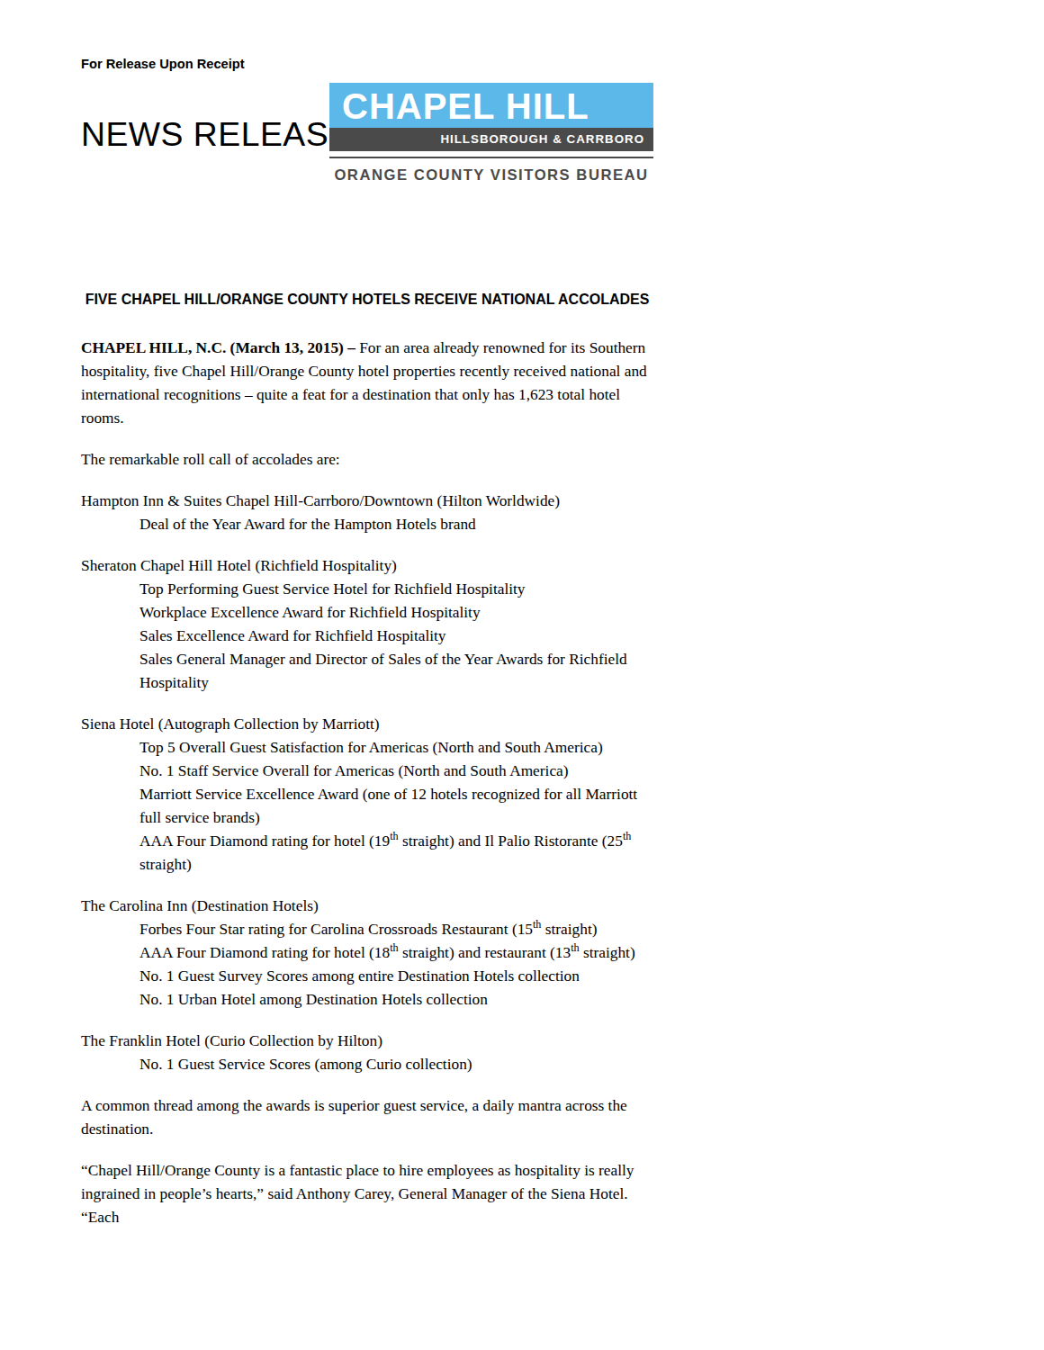For Release Upon Receipt
CHAPEL HILL HILLSBOROUGH & CARRBORO
ORANGE COUNTY VISITORS BUREAU
NEWS RELEASE
FIVE CHAPEL HILL/ORANGE COUNTY HOTELS RECEIVE NATIONAL ACCOLADES
CHAPEL HILL, N.C. (March 13, 2015) – For an area already renowned for its Southern hospitality, five Chapel Hill/Orange County hotel properties recently received national and international recognitions – quite a feat for a destination that only has 1,623 total hotel rooms.
The remarkable roll call of accolades are:
Hampton Inn & Suites Chapel Hill-Carrboro/Downtown (Hilton Worldwide)
Deal of the Year Award for the Hampton Hotels brand
Sheraton Chapel Hill Hotel (Richfield Hospitality)
Top Performing Guest Service Hotel for Richfield Hospitality
Workplace Excellence Award for Richfield Hospitality
Sales Excellence Award for Richfield Hospitality
Sales General Manager and Director of Sales of the Year Awards for Richfield Hospitality
Siena Hotel (Autograph Collection by Marriott)
Top 5 Overall Guest Satisfaction for Americas (North and South America)
No. 1 Staff Service Overall for Americas (North and South America)
Marriott Service Excellence Award (one of 12 hotels recognized for all Marriott full service brands)
AAA Four Diamond rating for hotel (19th straight) and Il Palio Ristorante (25th straight)
The Carolina Inn (Destination Hotels)
Forbes Four Star rating for Carolina Crossroads Restaurant (15th straight)
AAA Four Diamond rating for hotel (18th straight) and restaurant (13th straight)
No. 1 Guest Survey Scores among entire Destination Hotels collection
No. 1 Urban Hotel among Destination Hotels collection
The Franklin Hotel (Curio Collection by Hilton)
No. 1 Guest Service Scores (among Curio collection)
A common thread among the awards is superior guest service, a daily mantra across the destination.
“Chapel Hill/Orange County is a fantastic place to hire employees as hospitality is really ingrained in people’s hearts,” said Anthony Carey, General Manager of the Siena Hotel. “Each